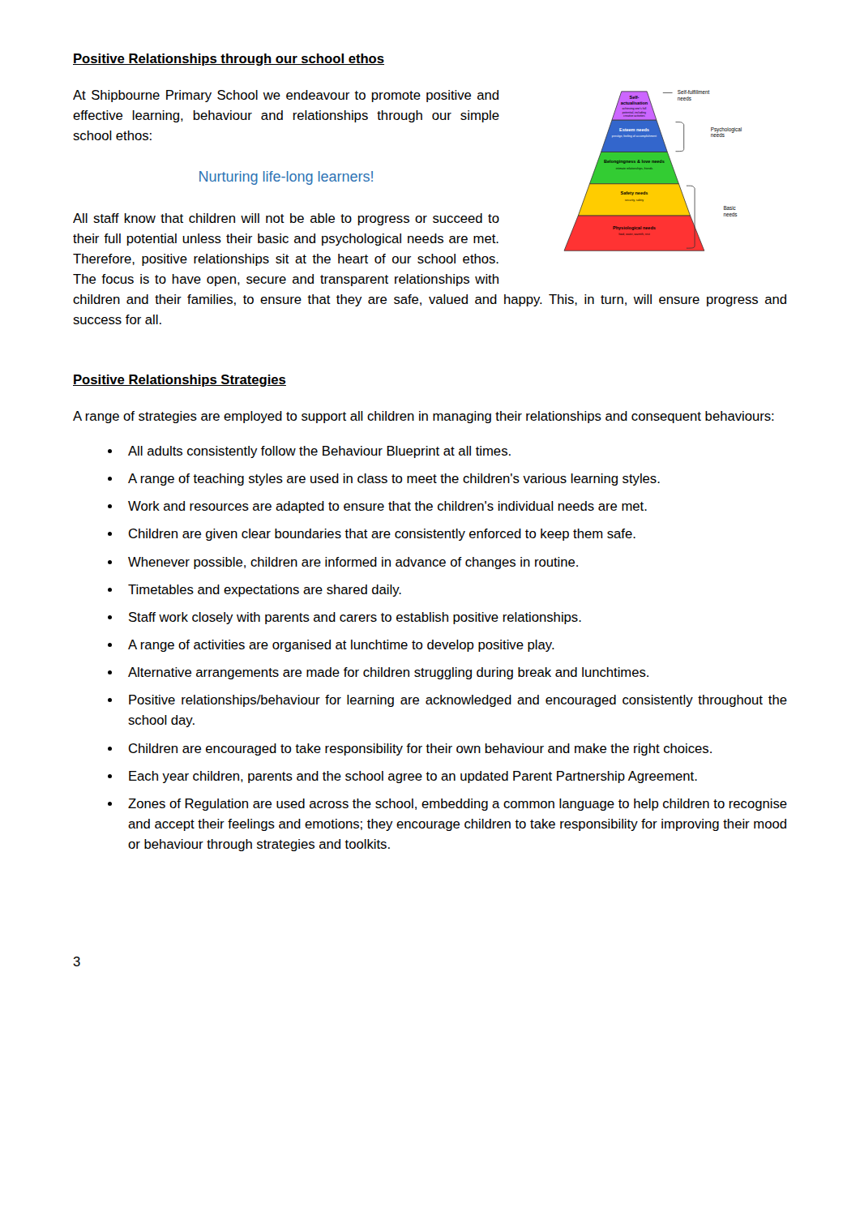Positive Relationships through our school ethos
Maslow's hierarchy of needs Self- actualisation achieving one's full potential, including creative activities Esteem needs prestige, feeling of accomplishment Belongingness & love needs intimate relationships, friends Safety needs security, safety Physiological needs food, water, warmth, rest Self-fulfillment needs Psychological needs Basic needs
At Shipbourne Primary School we endeavour to promote positive and effective learning, behaviour and relationships through our simple school ethos:
Nurturing life-long learners!
All staff know that children will not be able to progress or succeed to their full potential unless their basic and psychological needs are met. Therefore, positive relationships sit at the heart of our school ethos. The focus is to have open, secure and transparent relationships with children and their families, to ensure that they are safe, valued and happy. This, in turn, will ensure progress and success for all.
Positive Relationships Strategies
A range of strategies are employed to support all children in managing their relationships and consequent behaviours:
All adults consistently follow the Behaviour Blueprint at all times.
A range of teaching styles are used in class to meet the children's various learning styles.
Work and resources are adapted to ensure that the children's individual needs are met.
Children are given clear boundaries that are consistently enforced to keep them safe.
Whenever possible, children are informed in advance of changes in routine.
Timetables and expectations are shared daily.
Staff work closely with parents and carers to establish positive relationships.
A range of activities are organised at lunchtime to develop positive play.
Alternative arrangements are made for children struggling during break and lunchtimes.
Positive relationships/behaviour for learning are acknowledged and encouraged consistently throughout the school day.
Children are encouraged to take responsibility for their own behaviour and make the right choices.
Each year children, parents and the school agree to an updated Parent Partnership Agreement.
Zones of Regulation are used across the school, embedding a common language to help children to recognise and accept their feelings and emotions; they encourage children to take responsibility for improving their mood or behaviour through strategies and toolkits.
3